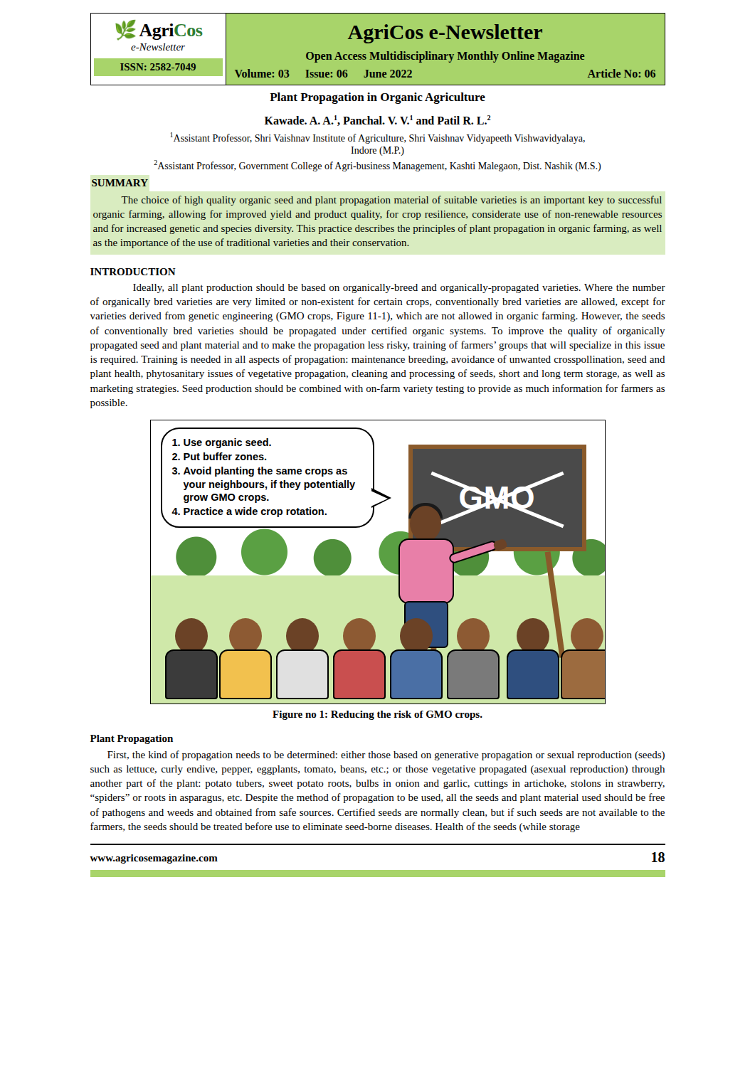🌿 AgriCos
e-Newsletter
ISSN: 2582-7049
AgriCos e-Newsletter
Open Access Multidisciplinary Monthly Online Magazine
Volume: 03 Issue: 06 June 2022
Article No: 06
Plant Propagation in Organic Agriculture
Kawade. A. A.1, Panchal. V. V.1 and Patil R. L.2
1Assistant Professor, Shri Vaishnav Institute of Agriculture, Shri Vaishnav Vidyapeeth Vishwavidyalaya,
Indore (M.P.)
2Assistant Professor, Government College of Agri-business Management, Kashti Malegaon, Dist. Nashik (M.S.)
SUMMARY
The choice of high quality organic seed and plant propagation material of suitable varieties is an important key to successful organic farming, allowing for improved yield and product quality, for crop resilience, considerate use of non-renewable resources and for increased genetic and species diversity. This practice describes the principles of plant propagation in organic farming, as well as the importance of the use of traditional varieties and their conservation.
INTRODUCTION
Ideally, all plant production should be based on organically-breed and organically-propagated varieties. Where the number of organically bred varieties are very limited or non-existent for certain crops, conventionally bred varieties are allowed, except for varieties derived from genetic engineering (GMO crops, Figure 11-1), which are not allowed in organic farming. However, the seeds of conventionally bred varieties should be propagated under certified organic systems. To improve the quality of organically propagated seed and plant material and to make the propagation less risky, training of farmers’ groups that will specialize in this issue is required. Training is needed in all aspects of propagation: maintenance breeding, avoidance of unwanted crosspollination, seed and plant health, phytosanitary issues of vegetative propagation, cleaning and processing of seeds, short and long term storage, as well as marketing strategies. Seed production should be combined with on-farm variety testing to provide as much information for farmers as possible.
Use organic seed.
Put buffer zones.
Avoid planting the same crops as your neighbours, if they potentially grow GMO crops.
Practice a wide crop rotation.
GMO
Figure no 1: Reducing the risk of GMO crops.
Plant Propagation
First, the kind of propagation needs to be determined: either those based on generative propagation or sexual reproduction (seeds) such as lettuce, curly endive, pepper, eggplants, tomato, beans, etc.; or those vegetative propagated (asexual reproduction) through another part of the plant: potato tubers, sweet potato roots, bulbs in onion and garlic, cuttings in artichoke, stolons in strawberry, “spiders” or roots in asparagus, etc. Despite the method of propagation to be used, all the seeds and plant material used should be free of pathogens and weeds and obtained from safe sources. Certified seeds are normally clean, but if such seeds are not available to the farmers, the seeds should be treated before use to eliminate seed-borne diseases. Health of the seeds (while storage
www.agricosemagazine.com
18